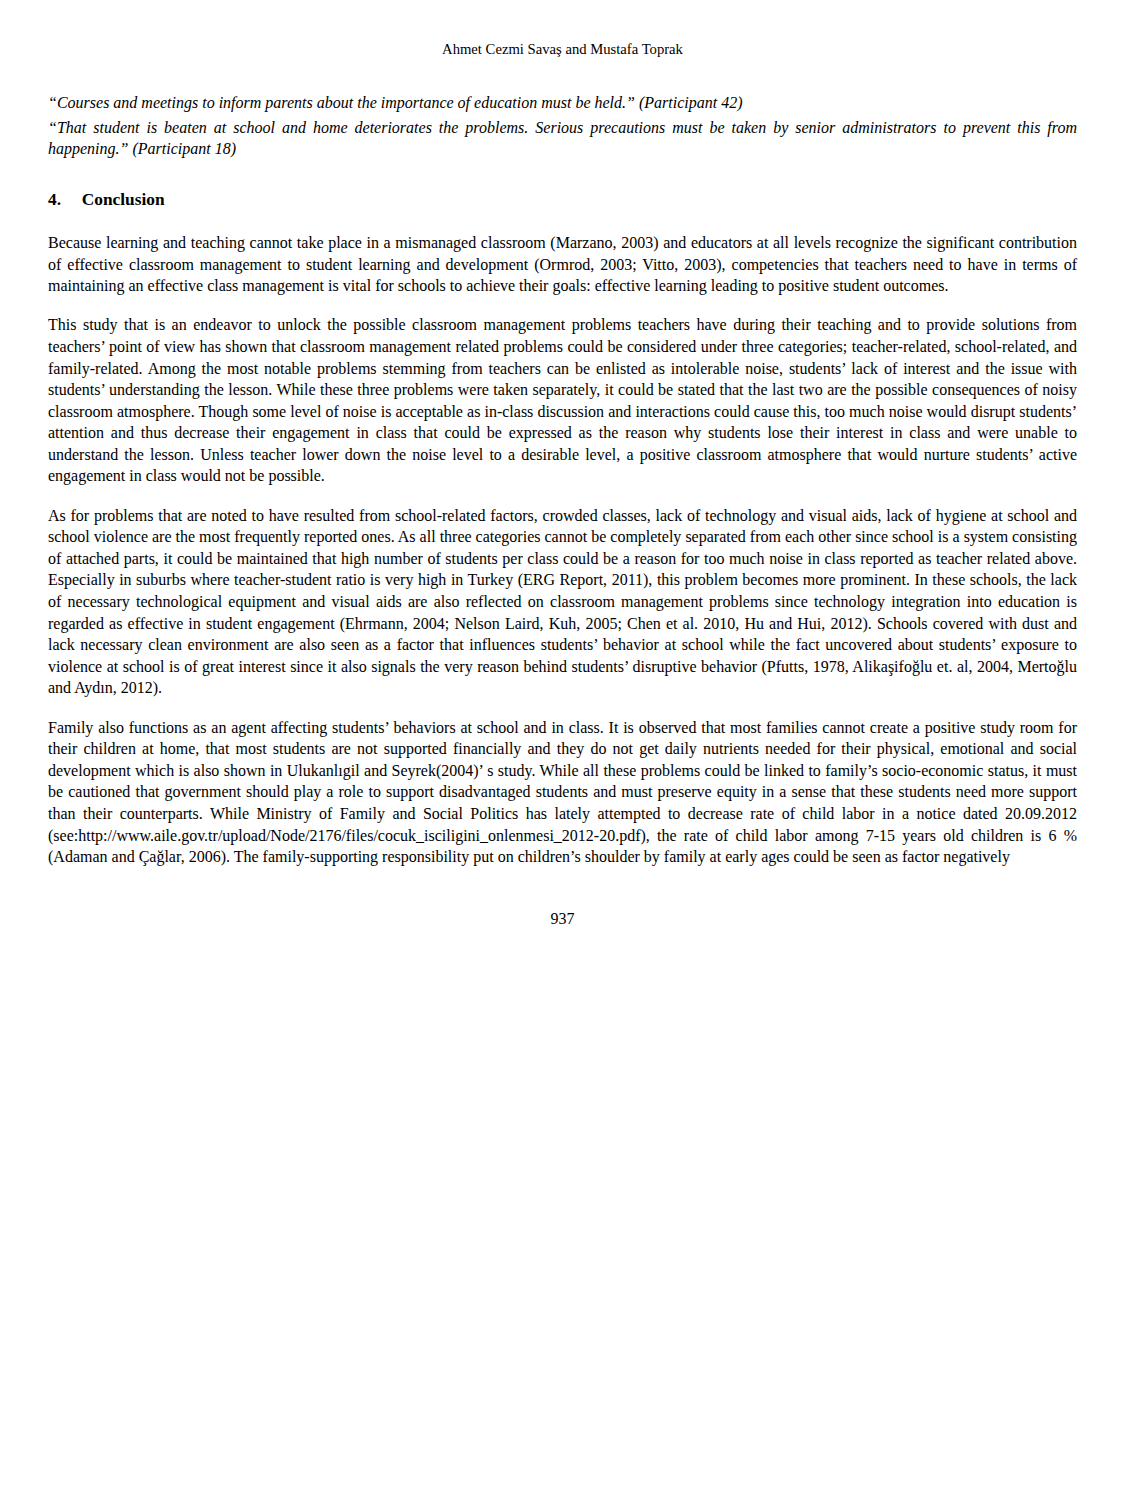Ahmet Cezmi Savaş and Mustafa Toprak
“Courses and meetings to inform parents about the importance of education must be held.” (Participant 42)
“That student is beaten at school and home deteriorates the problems. Serious precautions must be taken by senior administrators to prevent this from happening.” (Participant 18)
4. Conclusion
Because learning and teaching cannot take place in a mismanaged classroom (Marzano, 2003) and educators at all levels recognize the significant contribution of effective classroom management to student learning and development (Ormrod, 2003; Vitto, 2003), competencies that teachers need to have in terms of maintaining an effective class management is vital for schools to achieve their goals: effective learning leading to positive student outcomes.
This study that is an endeavor to unlock the possible classroom management problems teachers have during their teaching and to provide solutions from teachers’ point of view has shown that classroom management related problems could be considered under three categories; teacher-related, school-related, and family-related. Among the most notable problems stemming from teachers can be enlisted as intolerable noise, students’ lack of interest and the issue with students’ understanding the lesson. While these three problems were taken separately, it could be stated that the last two are the possible consequences of noisy classroom atmosphere. Though some level of noise is acceptable as in-class discussion and interactions could cause this, too much noise would disrupt students’ attention and thus decrease their engagement in class that could be expressed as the reason why students lose their interest in class and were unable to understand the lesson. Unless teacher lower down the noise level to a desirable level, a positive classroom atmosphere that would nurture students’ active engagement in class would not be possible.
As for problems that are noted to have resulted from school-related factors, crowded classes, lack of technology and visual aids, lack of hygiene at school and school violence are the most frequently reported ones. As all three categories cannot be completely separated from each other since school is a system consisting of attached parts, it could be maintained that high number of students per class could be a reason for too much noise in class reported as teacher related above. Especially in suburbs where teacher-student ratio is very high in Turkey (ERG Report, 2011), this problem becomes more prominent. In these schools, the lack of necessary technological equipment and visual aids are also reflected on classroom management problems since technology integration into education is regarded as effective in student engagement (Ehrmann, 2004; Nelson Laird, Kuh, 2005; Chen et al. 2010, Hu and Hui, 2012). Schools covered with dust and lack necessary clean environment are also seen as a factor that influences students’ behavior at school while the fact uncovered about students’ exposure to violence at school is of great interest since it also signals the very reason behind students’ disruptive behavior (Pfutts, 1978, Alikaşifoğlu et. al, 2004, Mertoğlu and Aydın, 2012).
Family also functions as an agent affecting students’ behaviors at school and in class. It is observed that most families cannot create a positive study room for their children at home, that most students are not supported financially and they do not get daily nutrients needed for their physical, emotional and social development which is also shown in Ulukanlıgil and Seyrek(2004)’ s study. While all these problems could be linked to family’s socio-economic status, it must be cautioned that government should play a role to support disadvantaged students and must preserve equity in a sense that these students need more support than their counterparts. While Ministry of Family and Social Politics has lately attempted to decrease rate of child labor in a notice dated 20.09.2012 (see:http://www.aile.gov.tr/upload/Node/2176/files/cocuk_isciligini_onlenmesi_2012-20.pdf), the rate of child labor among 7-15 years old children is 6 % (Adaman and Çağlar, 2006). The family-supporting responsibility put on children’s shoulder by family at early ages could be seen as factor negatively
937